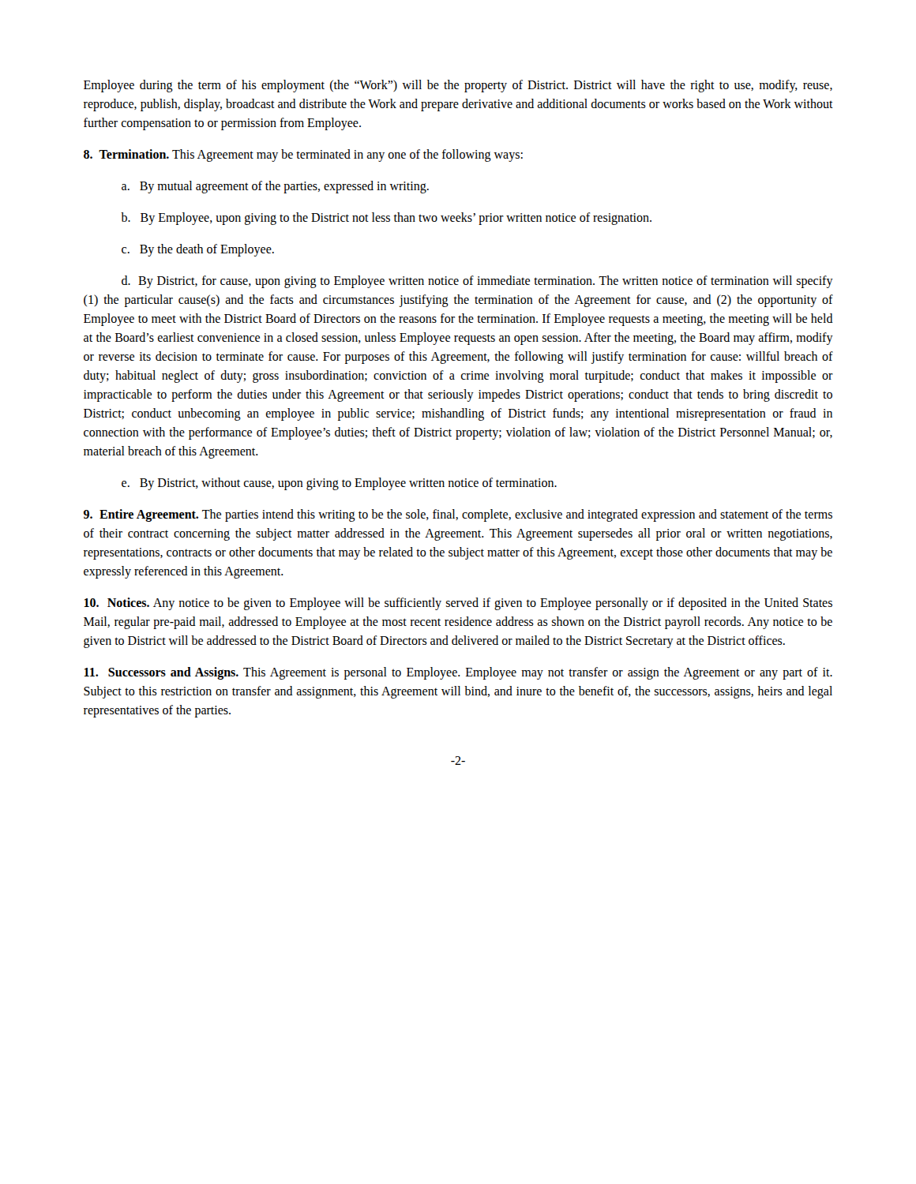Employee during the term of his employment (the “Work”) will be the property of District. District will have the right to use, modify, reuse, reproduce, publish, display, broadcast and distribute the Work and prepare derivative and additional documents or works based on the Work without further compensation to or permission from Employee.
8. Termination. This Agreement may be terminated in any one of the following ways:
a. By mutual agreement of the parties, expressed in writing.
b. By Employee, upon giving to the District not less than two weeks’ prior written notice of resignation.
c. By the death of Employee.
d. By District, for cause, upon giving to Employee written notice of immediate termination. The written notice of termination will specify (1) the particular cause(s) and the facts and circumstances justifying the termination of the Agreement for cause, and (2) the opportunity of Employee to meet with the District Board of Directors on the reasons for the termination. If Employee requests a meeting, the meeting will be held at the Board’s earliest convenience in a closed session, unless Employee requests an open session. After the meeting, the Board may affirm, modify or reverse its decision to terminate for cause. For purposes of this Agreement, the following will justify termination for cause: willful breach of duty; habitual neglect of duty; gross insubordination; conviction of a crime involving moral turpitude; conduct that makes it impossible or impracticable to perform the duties under this Agreement or that seriously impedes District operations; conduct that tends to bring discredit to District; conduct unbecoming an employee in public service; mishandling of District funds; any intentional misrepresentation or fraud in connection with the performance of Employee’s duties; theft of District property; violation of law; violation of the District Personnel Manual; or, material breach of this Agreement.
e. By District, without cause, upon giving to Employee written notice of termination.
9. Entire Agreement. The parties intend this writing to be the sole, final, complete, exclusive and integrated expression and statement of the terms of their contract concerning the subject matter addressed in the Agreement. This Agreement supersedes all prior oral or written negotiations, representations, contracts or other documents that may be related to the subject matter of this Agreement, except those other documents that may be expressly referenced in this Agreement.
10. Notices. Any notice to be given to Employee will be sufficiently served if given to Employee personally or if deposited in the United States Mail, regular pre-paid mail, addressed to Employee at the most recent residence address as shown on the District payroll records. Any notice to be given to District will be addressed to the District Board of Directors and delivered or mailed to the District Secretary at the District offices.
11. Successors and Assigns. This Agreement is personal to Employee. Employee may not transfer or assign the Agreement or any part of it. Subject to this restriction on transfer and assignment, this Agreement will bind, and inure to the benefit of, the successors, assigns, heirs and legal representatives of the parties.
-2-